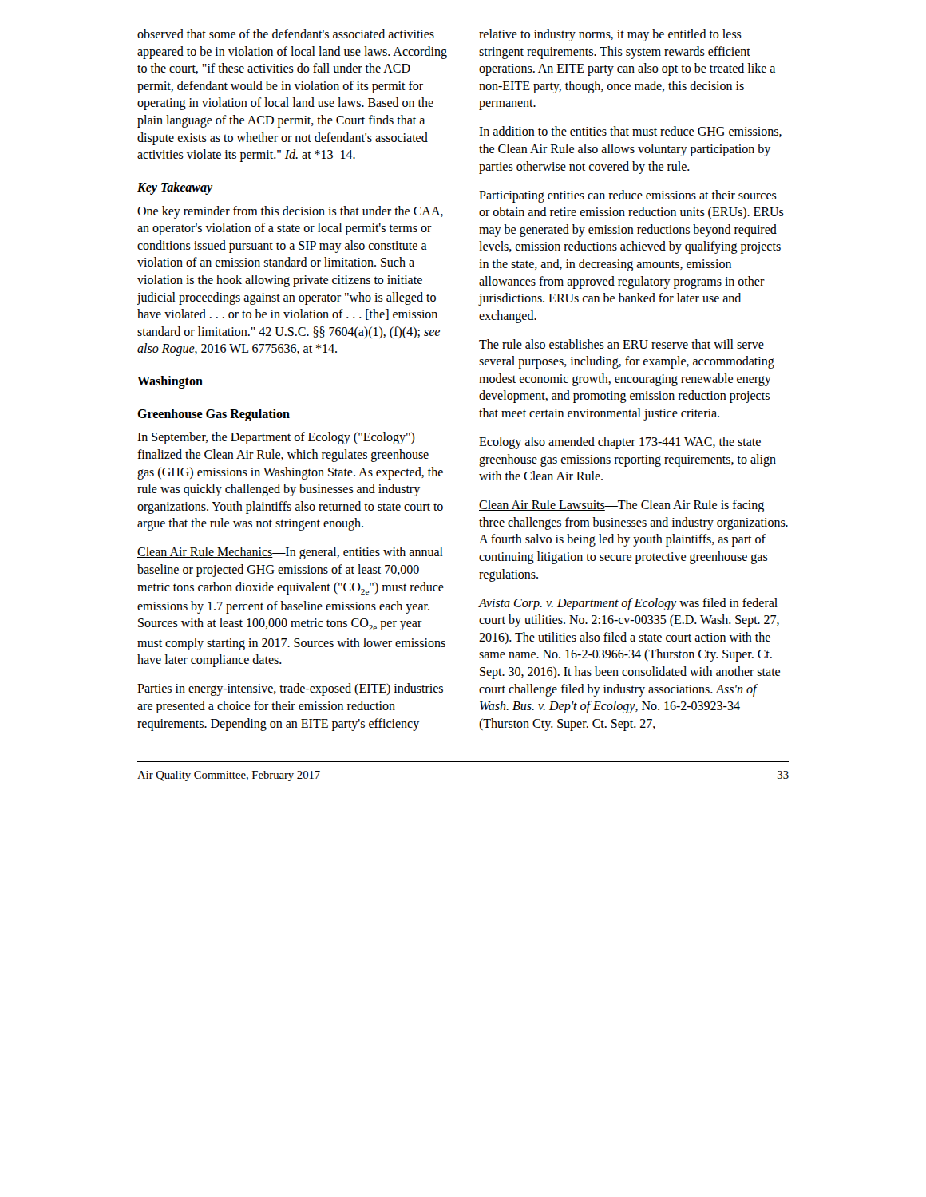observed that some of the defendant's associated activities appeared to be in violation of local land use laws. According to the court, "if these activities do fall under the ACD permit, defendant would be in violation of its permit for operating in violation of local land use laws. Based on the plain language of the ACD permit, the Court finds that a dispute exists as to whether or not defendant's associated activities violate its permit." Id. at *13–14.
Key Takeaway
One key reminder from this decision is that under the CAA, an operator's violation of a state or local permit's terms or conditions issued pursuant to a SIP may also constitute a violation of an emission standard or limitation. Such a violation is the hook allowing private citizens to initiate judicial proceedings against an operator "who is alleged to have violated . . . or to be in violation of . . . [the] emission standard or limitation." 42 U.S.C. §§ 7604(a)(1), (f)(4); see also Rogue, 2016 WL 6775636, at *14.
Washington
Greenhouse Gas Regulation
In September, the Department of Ecology ("Ecology") finalized the Clean Air Rule, which regulates greenhouse gas (GHG) emissions in Washington State. As expected, the rule was quickly challenged by businesses and industry organizations. Youth plaintiffs also returned to state court to argue that the rule was not stringent enough.
Clean Air Rule Mechanics—In general, entities with annual baseline or projected GHG emissions of at least 70,000 metric tons carbon dioxide equivalent ("CO2e") must reduce emissions by 1.7 percent of baseline emissions each year. Sources with at least 100,000 metric tons CO2e per year must comply starting in 2017. Sources with lower emissions have later compliance dates.
Parties in energy-intensive, trade-exposed (EITE) industries are presented a choice for their emission reduction requirements. Depending on an EITE party's efficiency relative to industry norms, it may be entitled to less stringent requirements. This system rewards efficient operations. An EITE party can also opt to be treated like a non-EITE party, though, once made, this decision is permanent.
In addition to the entities that must reduce GHG emissions, the Clean Air Rule also allows voluntary participation by parties otherwise not covered by the rule.
Participating entities can reduce emissions at their sources or obtain and retire emission reduction units (ERUs). ERUs may be generated by emission reductions beyond required levels, emission reductions achieved by qualifying projects in the state, and, in decreasing amounts, emission allowances from approved regulatory programs in other jurisdictions. ERUs can be banked for later use and exchanged.
The rule also establishes an ERU reserve that will serve several purposes, including, for example, accommodating modest economic growth, encouraging renewable energy development, and promoting emission reduction projects that meet certain environmental justice criteria.
Ecology also amended chapter 173-441 WAC, the state greenhouse gas emissions reporting requirements, to align with the Clean Air Rule.
Clean Air Rule Lawsuits—The Clean Air Rule is facing three challenges from businesses and industry organizations. A fourth salvo is being led by youth plaintiffs, as part of continuing litigation to secure protective greenhouse gas regulations.
Avista Corp. v. Department of Ecology was filed in federal court by utilities. No. 2:16-cv-00335 (E.D. Wash. Sept. 27, 2016). The utilities also filed a state court action with the same name. No. 16-2-03966-34 (Thurston Cty. Super. Ct. Sept. 30, 2016). It has been consolidated with another state court challenge filed by industry associations. Ass'n of Wash. Bus. v. Dep't of Ecology, No. 16-2-03923-34 (Thurston Cty. Super. Ct. Sept. 27,
Air Quality Committee, February 2017 33